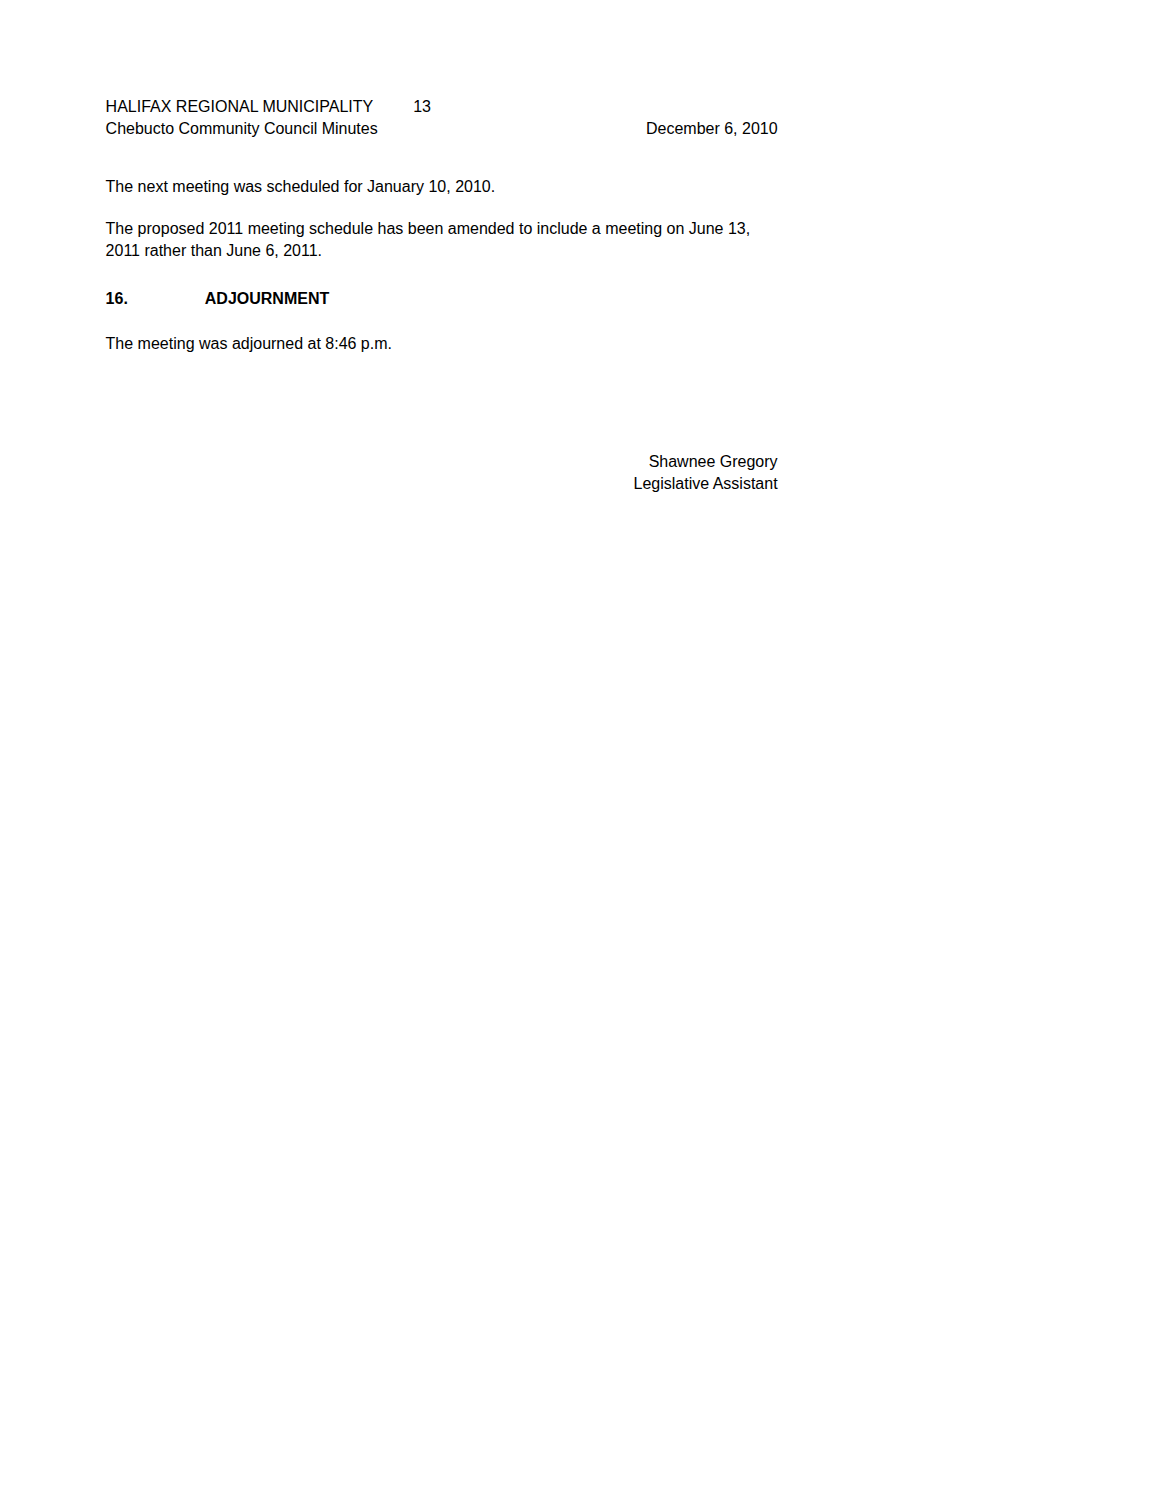HALIFAX REGIONAL MUNICIPALITY13
Chebucto Community Council Minutes December 6, 2010
The next meeting was scheduled for January 10, 2010.
The proposed 2011 meeting schedule has been amended to include a meeting on June 13, 2011 rather than June 6, 2011.
16. ADJOURNMENT
The meeting was adjourned at 8:46 p.m.
Shawnee Gregory
Legislative Assistant